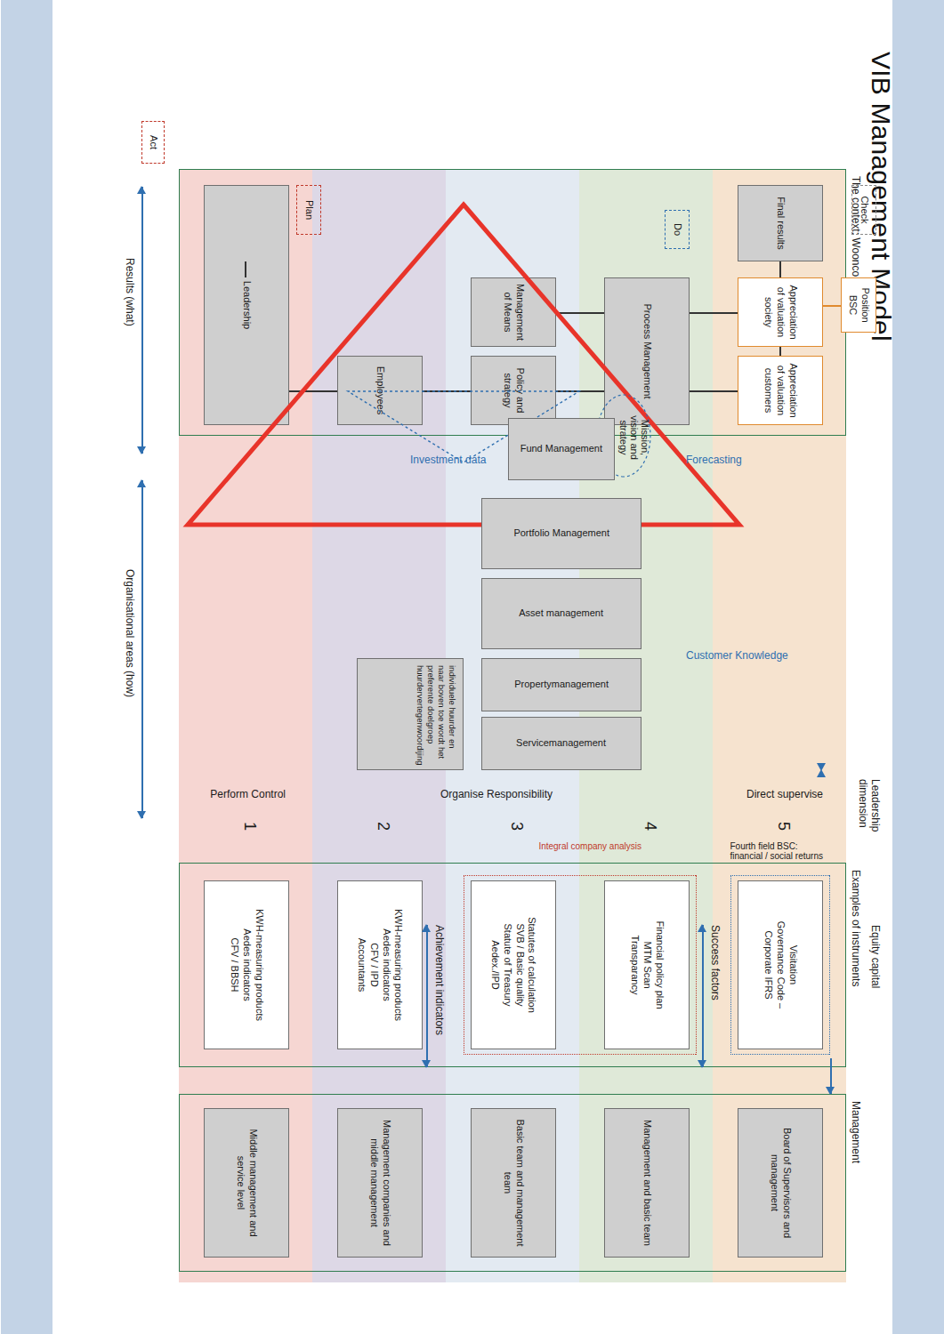VIB Management Model
The context: Wooncom
Final results
Appreciation of valuation society
Appreciation of valuation customers
Position BSC
Check
Process Management
Do
Management of Means
Policy and strategy
Employees
Leadership
Plan
Act
Mission,
vision and
strategy
Fund Management
Portfolio Management
Asset management
Propertymanagement
Servicemanagement
individuele huurder en naar boven toe wordt het preferente doelgroep huurdervertegenwoordijing
Forecasting
Investment data
Customer Knowledge
Examples of instruments
Visitation
Governance Code –
Corporate IFRS
Financial policy plan
MTM Scan
Transparancy
Statutes of calculation
SVB / Basic quality
Statute of Treasury
Aedex./IPD
KWH-measuring products
Aedes indicators
CFV / IPD
Accountants
KWH-measuring products
Aedes indicators
CFV / BBSH
Fourth field BSC:
financial / social returns
Integral company analysis
Management
Board of Supervisors and management
Management and basic team
Basic team and management team
Management companies and middle management
Middle management and service level
5
4
3
2
1
Leadership
dimension
Direct supervise
Organise Responsibility
Perform Control
Equity capital
Success factors
Achievement indicators
Results (what)
Organisational areas (how)